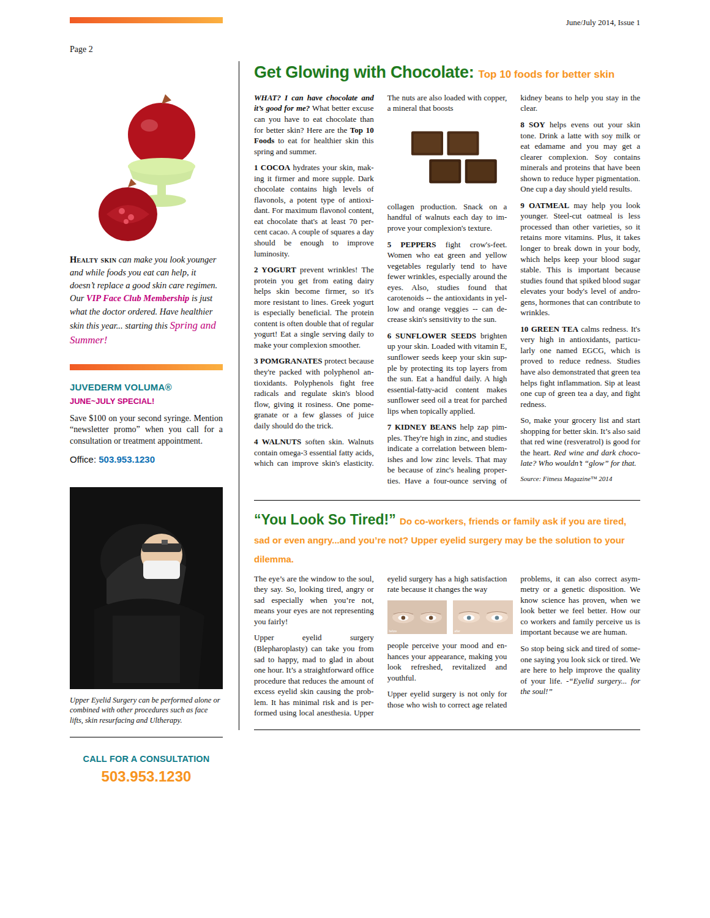June/July 2014, Issue 1
Page 2
Healty skin can make you look younger and while foods you eat can help, it doesn’t replace a good skin care regimen. Our VIP Face Club Membership is just what the doctor ordered. Have healthier skin this year... starting this Spring and Summer!
JUVEDERM VOLUMA®
JUNE~JULY SPECIAL!
Save $100 on your second syringe. Mention “newsletter promo” when you call for a consultation or treatment appointment.
Office: 503.953.1230
Upper Eyelid Surgery can be performed alone or combined with other procedures such as face lifts, skin resurfacing and Ultherapy.
CALL FOR A CONSULTATION
503.953.1230
Get Glowing with Chocolate: Top 10 foods for better skin
WHAT? I can have chocolate and it’s good for me? What better excuse can you have to eat chocolate than for better skin? Here are the Top 10 Foods to eat for healthier skin this spring and summer.
1 COCOA hydrates your skin, making it firmer and more supple. Dark chocolate contains high levels of flavonols, a potent type of antioxidant. For maximum flavonol content, eat chocolate that's at least 70 percent cacao. A couple of squares a day should be enough to improve luminosity.
2 YOGURT prevent wrinkles! The protein you get from eating dairy helps skin become firmer, so it's more resistant to lines. Greek yogurt is especially beneficial. The protein content is often double that of regular yogurt! Eat a single serving daily to make your complexion smoother.
3 POMGRANATES protect because they're packed with polyphenol antioxidants. Polyphenols fight free radicals and regulate skin's blood flow, giving it rosiness. One pomegranate or a few glasses of juice daily should do the trick.
4 WALNUTS soften skin. Walnuts contain omega-3 essential fatty acids, which can improve skin's elasticity. The nuts are also loaded with copper, a mineral that boosts
collagen production. Snack on a handful of walnuts each day to improve your complexion's texture.
5 PEPPERS fight crow's-feet. Women who eat green and yellow vegetables regularly tend to have fewer wrinkles, especially around the eyes. Also, studies found that carotenoids -- the antioxidants in yellow and orange veggies -- can decrease skin's sensitivity to the sun.
6 SUNFLOWER SEEDS brighten up your skin. Loaded with vitamin E, sunflower seeds keep your skin supple by protecting its top layers from the sun. Eat a handful daily. A high essential-fatty-acid content makes sunflower seed oil a treat for parched lips when topically applied.
7 KIDNEY BEANS help zap pimples. They're high in zinc, and studies indicate a correlation between blemishes and low zinc levels. That may be because of zinc's healing properties. Have a four-ounce serving of kidney beans to help you stay in the clear.
8 SOY helps evens out your skin tone. Drink a latte with soy milk or eat edamame and you may get a clearer complexion. Soy contains minerals and proteins that have been shown to reduce hyper pigmentation. One cup a day should yield results.
9 OATMEAL may help you look younger. Steel-cut oatmeal is less processed than other varieties, so it retains more vitamins. Plus, it takes longer to break down in your body, which helps keep your blood sugar stable. This is important because studies found that spiked blood sugar elevates your body's level of androgens, hormones that can contribute to wrinkles.
10 GREEN TEA calms redness. It's very high in antioxidants, particularly one named EGCG, which is proved to reduce redness. Studies have also demonstrated that green tea helps fight inflammation. Sip at least one cup of green tea a day, and fight redness.
So, make your grocery list and start shopping for better skin. It’s also said that red wine (resveratrol) is good for the heart. Red wine and dark chocolate? Who wouldn’t “glow” for that.
Source: Fitness Magazine™ 2014
“You Look So Tired!” Do co-workers, friends or family ask if you are tired, sad or even angry...and you’re not? Upper eyelid surgery may be the solution to your dilemma.
The eye’s are the window to the soul, they say. So, looking tired, angry or sad especially when you’re not, means your eyes are not representing you fairly!
Upper eyelid surgery (Blepharoplasty) can take you from sad to happy, mad to glad in about one hour. It’s a straightforward office procedure that reduces the amount of excess eyelid skin causing the problem. It has minimal risk and is performed using local anesthesia. Upper eyelid surgery has a high satisfaction rate because it changes the way
people perceive your mood and enhances your appearance, making you look refreshed, revitalized and youthful.
Upper eyelid surgery is not only for those who wish to correct age related problems, it can also correct asymmetry or a genetic disposition. We know science has proven, when we look better we feel better. How our co workers and family perceive us is important because we are human.
So stop being sick and tired of someone saying you look sick or tired. We are here to help improve the quality of your life. -“Eyelid surgery... for the soul!”